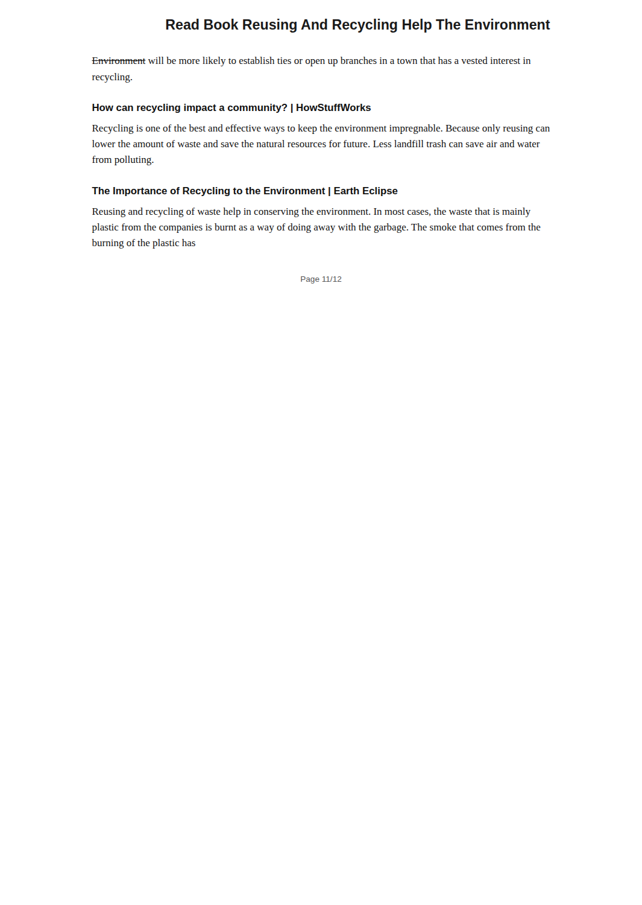Read Book Reusing And Recycling Help The Environment
Environment will be more likely to establish ties or open up branches in a town that has a vested interest in recycling.
How can recycling impact a community? | HowStuffWorks
Recycling is one of the best and effective ways to keep the environment impregnable. Because only reusing can lower the amount of waste and save the natural resources for future. Less landfill trash can save air and water from polluting.
The Importance of Recycling to the Environment | Earth Eclipse
Reusing and recycling of waste help in conserving the environment. In most cases, the waste that is mainly plastic from the companies is burnt as a way of doing away with the garbage. The smoke that comes from the burning of the plastic has
Page 11/12